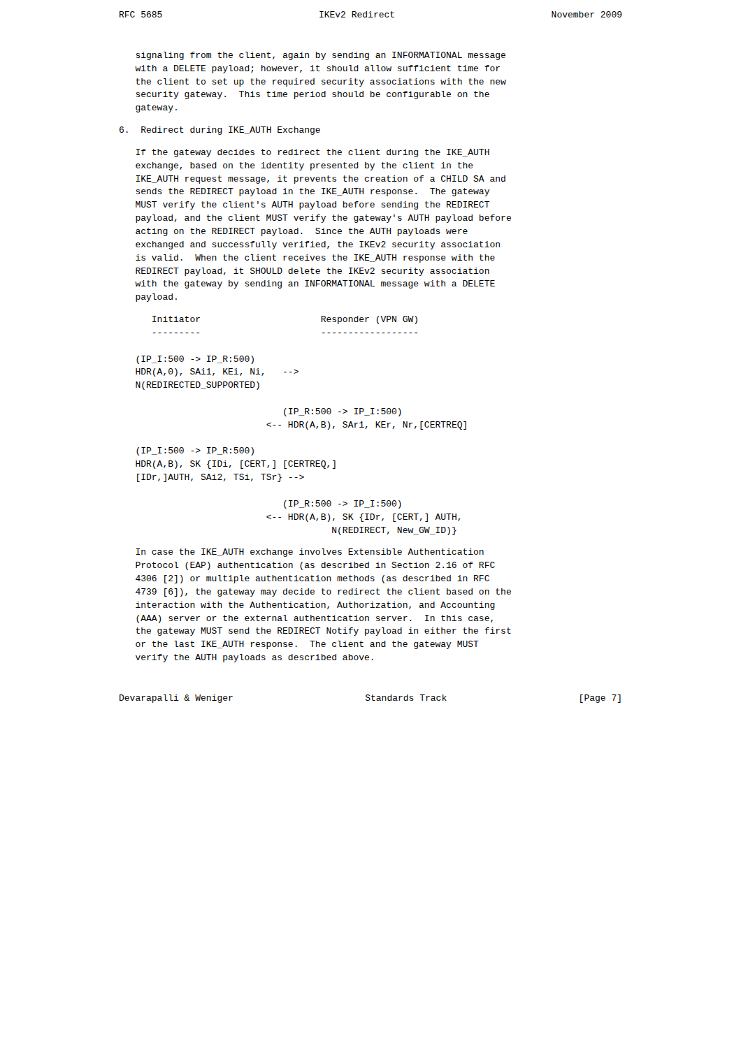RFC 5685 IKEv2 Redirect November 2009
signaling from the client, again by sending an INFORMATIONAL message with a DELETE payload; however, it should allow sufficient time for the client to set up the required security associations with the new security gateway. This time period should be configurable on the gateway.
6. Redirect during IKE_AUTH Exchange
If the gateway decides to redirect the client during the IKE_AUTH exchange, based on the identity presented by the client in the IKE_AUTH request message, it prevents the creation of a CHILD SA and sends the REDIRECT payload in the IKE_AUTH response. The gateway MUST verify the client's AUTH payload before sending the REDIRECT payload, and the client MUST verify the gateway's AUTH payload before acting on the REDIRECT payload. Since the AUTH payloads were exchanged and successfully verified, the IKEv2 security association is valid. When the client receives the IKE_AUTH response with the REDIRECT payload, it SHOULD delete the IKEv2 security association with the gateway by sending an INFORMATIONAL message with a DELETE payload.
      Initiator                      Responder (VPN GW)
      ---------                      ------------------

   (IP_I:500 -> IP_R:500)
   HDR(A,0), SAi1, KEi, Ni,   -->
   N(REDIRECTED_SUPPORTED)

                              (IP_R:500 -> IP_I:500)
                           <-- HDR(A,B), SAr1, KEr, Nr,[CERTREQ]

   (IP_I:500 -> IP_R:500)
   HDR(A,B), SK {IDi, [CERT,] [CERTREQ,]
   [IDr,]AUTH, SAi2, TSi, TSr} -->

                              (IP_R:500 -> IP_I:500)
                           <-- HDR(A,B), SK {IDr, [CERT,] AUTH,
                                       N(REDIRECT, New_GW_ID)}
In case the IKE_AUTH exchange involves Extensible Authentication Protocol (EAP) authentication (as described in Section 2.16 of RFC 4306 [2]) or multiple authentication methods (as described in RFC 4739 [6]), the gateway may decide to redirect the client based on the interaction with the Authentication, Authorization, and Accounting (AAA) server or the external authentication server. In this case, the gateway MUST send the REDIRECT Notify payload in either the first or the last IKE_AUTH response. The client and the gateway MUST verify the AUTH payloads as described above.
Devarapalli & Weniger Standards Track [Page 7]